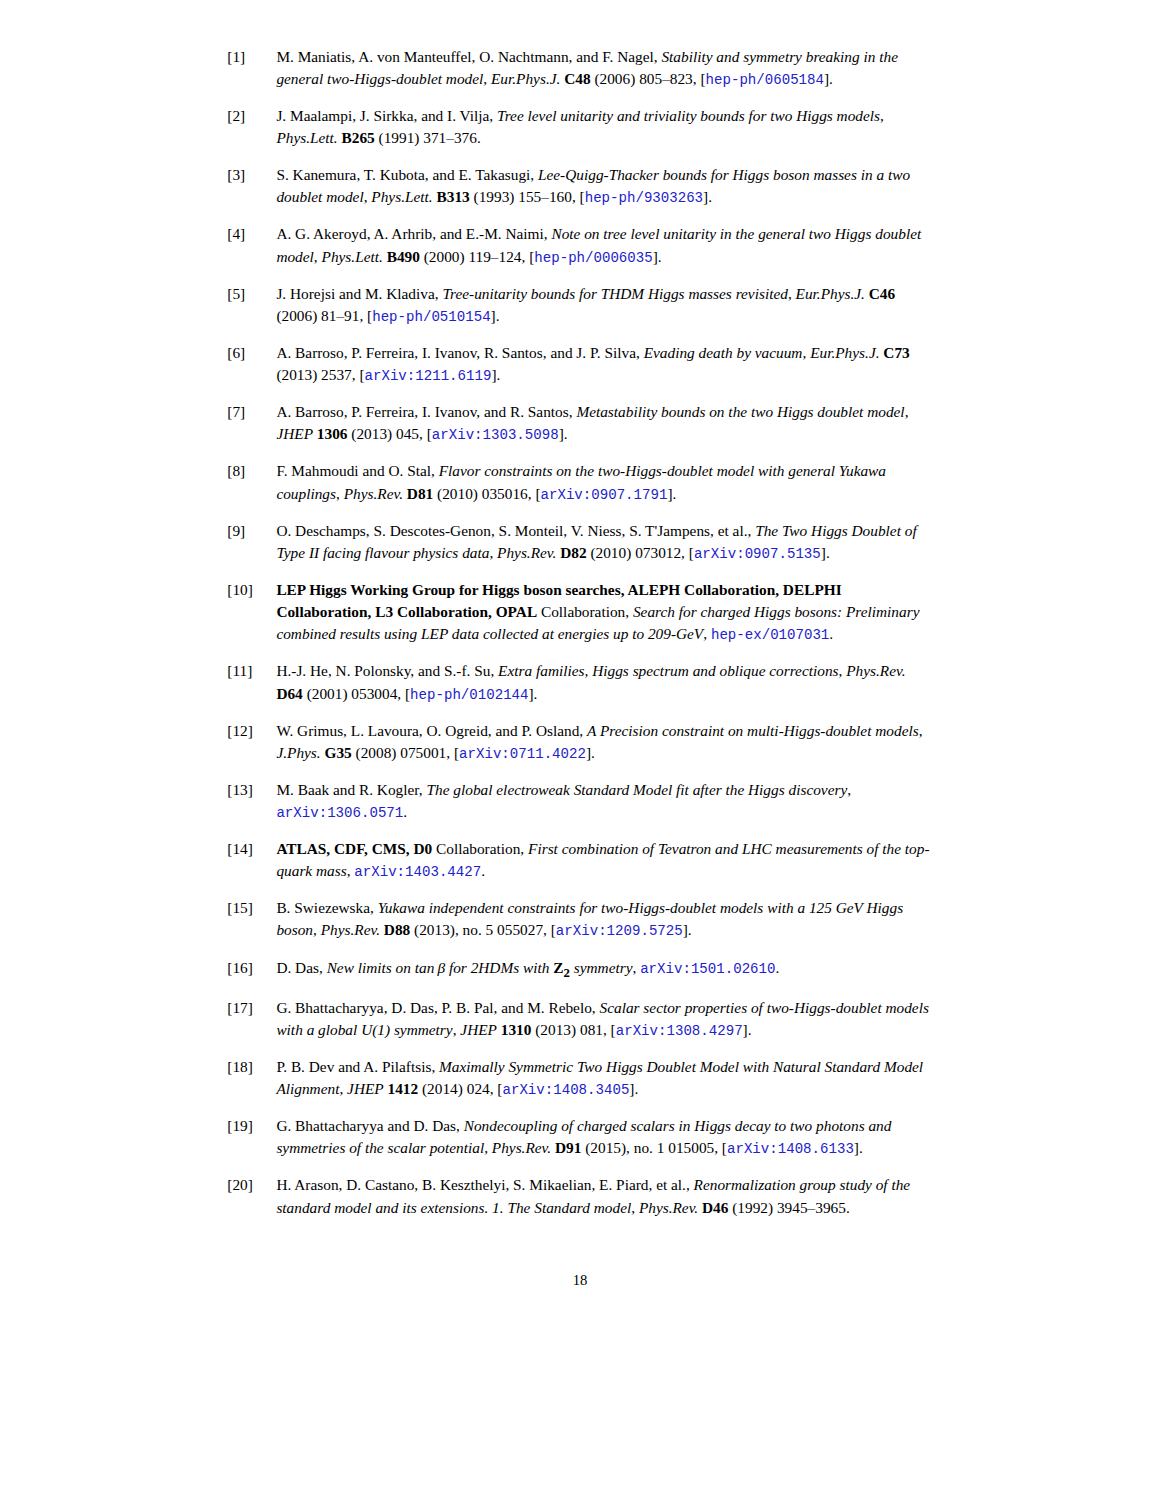M. Maniatis, A. von Manteuffel, O. Nachtmann, and F. Nagel, Stability and symmetry breaking in the general two-Higgs-doublet model, Eur.Phys.J. C48 (2006) 805–823, [hep-ph/0605184].
J. Maalampi, J. Sirkka, and I. Vilja, Tree level unitarity and triviality bounds for two Higgs models, Phys.Lett. B265 (1991) 371–376.
S. Kanemura, T. Kubota, and E. Takasugi, Lee-Quigg-Thacker bounds for Higgs boson masses in a two doublet model, Phys.Lett. B313 (1993) 155–160, [hep-ph/9303263].
A. G. Akeroyd, A. Arhrib, and E.-M. Naimi, Note on tree level unitarity in the general two Higgs doublet model, Phys.Lett. B490 (2000) 119–124, [hep-ph/0006035].
J. Horejsi and M. Kladiva, Tree-unitarity bounds for THDM Higgs masses revisited, Eur.Phys.J. C46 (2006) 81–91, [hep-ph/0510154].
A. Barroso, P. Ferreira, I. Ivanov, R. Santos, and J. P. Silva, Evading death by vacuum, Eur.Phys.J. C73 (2013) 2537, [arXiv:1211.6119].
A. Barroso, P. Ferreira, I. Ivanov, and R. Santos, Metastability bounds on the two Higgs doublet model, JHEP 1306 (2013) 045, [arXiv:1303.5098].
F. Mahmoudi and O. Stal, Flavor constraints on the two-Higgs-doublet model with general Yukawa couplings, Phys.Rev. D81 (2010) 035016, [arXiv:0907.1791].
O. Deschamps, S. Descotes-Genon, S. Monteil, V. Niess, S. T'Jampens, et al., The Two Higgs Doublet of Type II facing flavour physics data, Phys.Rev. D82 (2010) 073012, [arXiv:0907.5135].
LEP Higgs Working Group for Higgs boson searches, ALEPH Collaboration, DELPHI Collaboration, L3 Collaboration, OPAL Collaboration, Search for charged Higgs bosons: Preliminary combined results using LEP data collected at energies up to 209-GeV, hep-ex/0107031.
H.-J. He, N. Polonsky, and S.-f. Su, Extra families, Higgs spectrum and oblique corrections, Phys.Rev. D64 (2001) 053004, [hep-ph/0102144].
W. Grimus, L. Lavoura, O. Ogreid, and P. Osland, A Precision constraint on multi-Higgs-doublet models, J.Phys. G35 (2008) 075001, [arXiv:0711.4022].
M. Baak and R. Kogler, The global electroweak Standard Model fit after the Higgs discovery, arXiv:1306.0571.
ATLAS, CDF, CMS, D0 Collaboration, First combination of Tevatron and LHC measurements of the top-quark mass, arXiv:1403.4427.
B. Swiezewska, Yukawa independent constraints for two-Higgs-doublet models with a 125 GeV Higgs boson, Phys.Rev. D88 (2013), no. 5 055027, [arXiv:1209.5725].
D. Das, New limits on tan β for 2HDMs with Z2 symmetry, arXiv:1501.02610.
G. Bhattacharyya, D. Das, P. B. Pal, and M. Rebelo, Scalar sector properties of two-Higgs-doublet models with a global U(1) symmetry, JHEP 1310 (2013) 081, [arXiv:1308.4297].
P. B. Dev and A. Pilaftsis, Maximally Symmetric Two Higgs Doublet Model with Natural Standard Model Alignment, JHEP 1412 (2014) 024, [arXiv:1408.3405].
G. Bhattacharyya and D. Das, Nondecoupling of charged scalars in Higgs decay to two photons and symmetries of the scalar potential, Phys.Rev. D91 (2015), no. 1 015005, [arXiv:1408.6133].
H. Arason, D. Castano, B. Keszthelyi, S. Mikaelian, E. Piard, et al., Renormalization group study of the standard model and its extensions. 1. The Standard model, Phys.Rev. D46 (1992) 3945–3965.
18